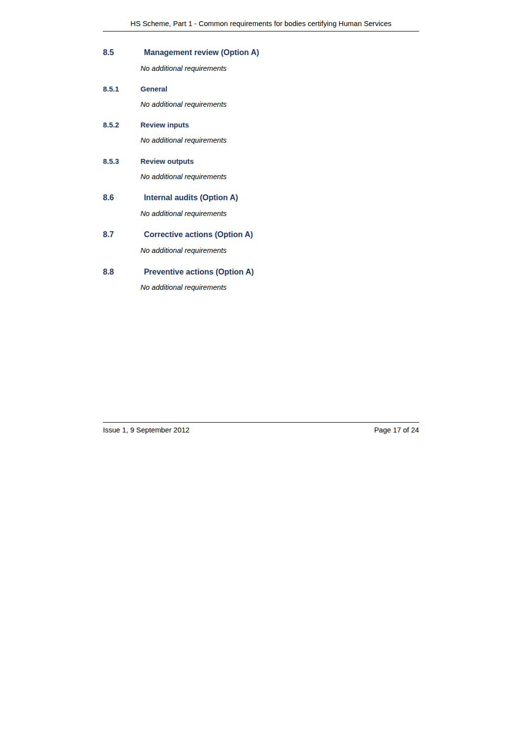HS Scheme, Part 1 - Common requirements for bodies certifying Human Services
8.5 Management review (Option A)
No additional requirements
8.5.1 General
No additional requirements
8.5.2 Review inputs
No additional requirements
8.5.3 Review outputs
No additional requirements
8.6 Internal audits (Option A)
No additional requirements
8.7 Corrective actions (Option A)
No additional requirements
8.8 Preventive actions (Option A)
No additional requirements
Issue 1, 9 September 2012 Page 17 of 24